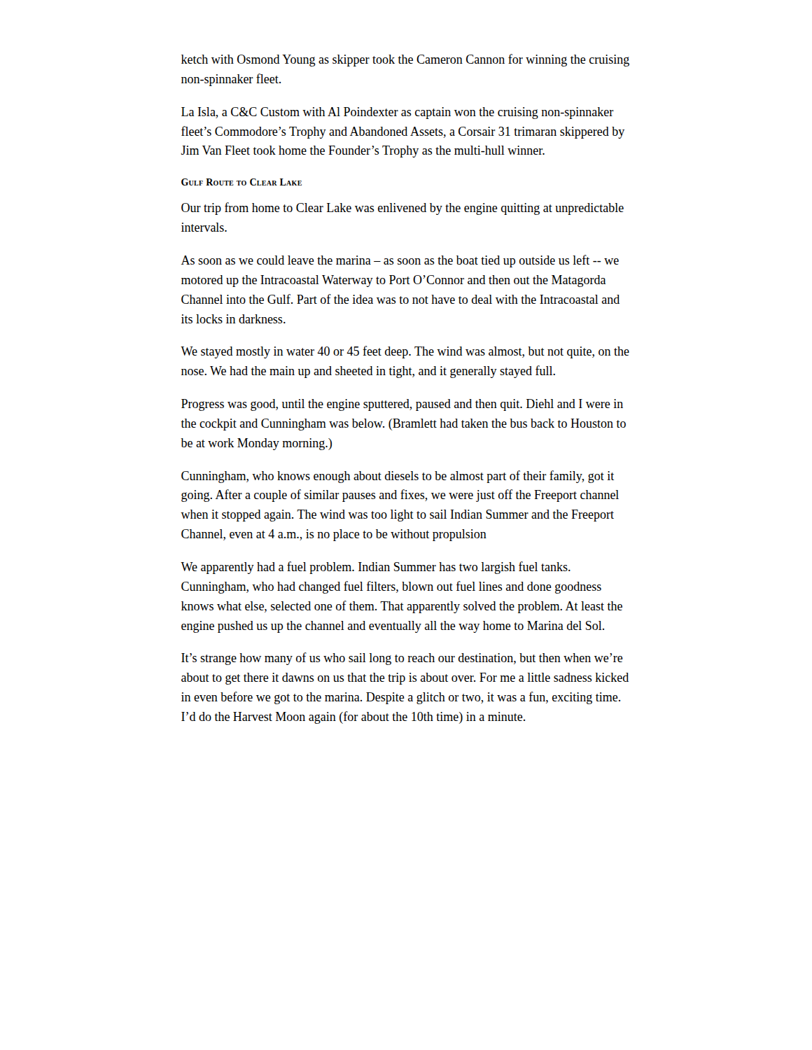ketch with Osmond Young as skipper took the Cameron Cannon for winning the cruising non-spinnaker fleet.
La Isla, a C&C Custom with Al Poindexter as captain won the cruising non-spinnaker fleet’s Commodore’s Trophy and Abandoned Assets, a Corsair 31 trimaran skippered by Jim Van Fleet took home the Founder’s Trophy as the multi-hull winner.
Gulf Route to Clear Lake
Our trip from home to Clear Lake was enlivened by the engine quitting at unpredictable intervals.
As soon as we could leave the marina – as soon as the boat tied up outside us left -- we motored up the Intracoastal Waterway to Port O’Connor and then out the Matagorda Channel into the Gulf. Part of the idea was to not have to deal with the Intracoastal and its locks in darkness.
We stayed mostly in water 40 or 45 feet deep. The wind was almost, but not quite, on the nose. We had the main up and sheeted in tight, and it generally stayed full.
Progress was good, until the engine sputtered, paused and then quit. Diehl and I were in the cockpit and Cunningham was below. (Bramlett had taken the bus back to Houston to be at work Monday morning.)
Cunningham, who knows enough about diesels to be almost part of their family, got it going. After a couple of similar pauses and fixes, we were just off the Freeport channel when it stopped again. The wind was too light to sail Indian Summer and the Freeport Channel, even at 4 a.m., is no place to be without propulsion
We apparently had a fuel problem. Indian Summer has two largish fuel tanks. Cunningham, who had changed fuel filters, blown out fuel lines and done goodness knows what else, selected one of them. That apparently solved the problem. At least the engine pushed us up the channel and eventually all the way home to Marina del Sol.
It’s strange how many of us who sail long to reach our destination, but then when we’re about to get there it dawns on us that the trip is about over. For me a little sadness kicked in even before we got to the marina. Despite a glitch or two, it was a fun, exciting time. I’d do the Harvest Moon again (for about the 10th time) in a minute.